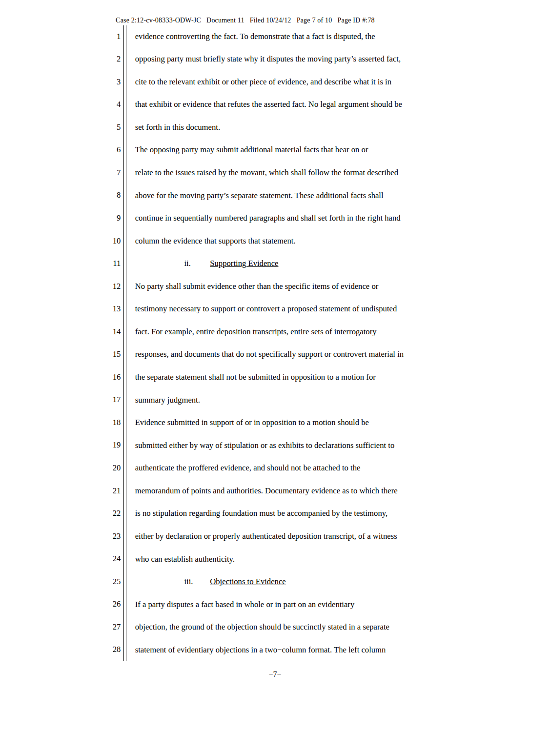Case 2:12-cv-08333-ODW-JC Document 11 Filed 10/24/12 Page 7 of 10 Page ID #:78
1
2
3
4
5
6
7
8
9
10
11
12
13
14
15
16
17
18
19
20
21
22
23
24
25
26
27
28
evidence controverting the fact. To demonstrate that a fact is disputed, the
opposing party must briefly state why it disputes the moving party’s asserted fact,
cite to the relevant exhibit or other piece of evidence, and describe what it is in
that exhibit or evidence that refutes the asserted fact. No legal argument should be
set forth in this document.
The opposing party may submit additional material facts that bear on or
relate to the issues raised by the movant, which shall follow the format described
above for the moving party’s separate statement. These additional facts shall
continue in sequentially numbered paragraphs and shall set forth in the right hand
column the evidence that supports that statement.
ii. Supporting Evidence
No party shall submit evidence other than the specific items of evidence or
testimony necessary to support or controvert a proposed statement of undisputed
fact. For example, entire deposition transcripts, entire sets of interrogatory
responses, and documents that do not specifically support or controvert material in
the separate statement shall not be submitted in opposition to a motion for
summary judgment.
Evidence submitted in support of or in opposition to a motion should be
submitted either by way of stipulation or as exhibits to declarations sufficient to
authenticate the proffered evidence, and should not be attached to the
memorandum of points and authorities. Documentary evidence as to which there
is no stipulation regarding foundation must be accompanied by the testimony,
either by declaration or properly authenticated deposition transcript, of a witness
who can establish authenticity.
iii. Objections to Evidence
If a party disputes a fact based in whole or in part on an evidentiary
objection, the ground of the objection should be succinctly stated in a separate
statement of evidentiary objections in a two−column format. The left column
−7−